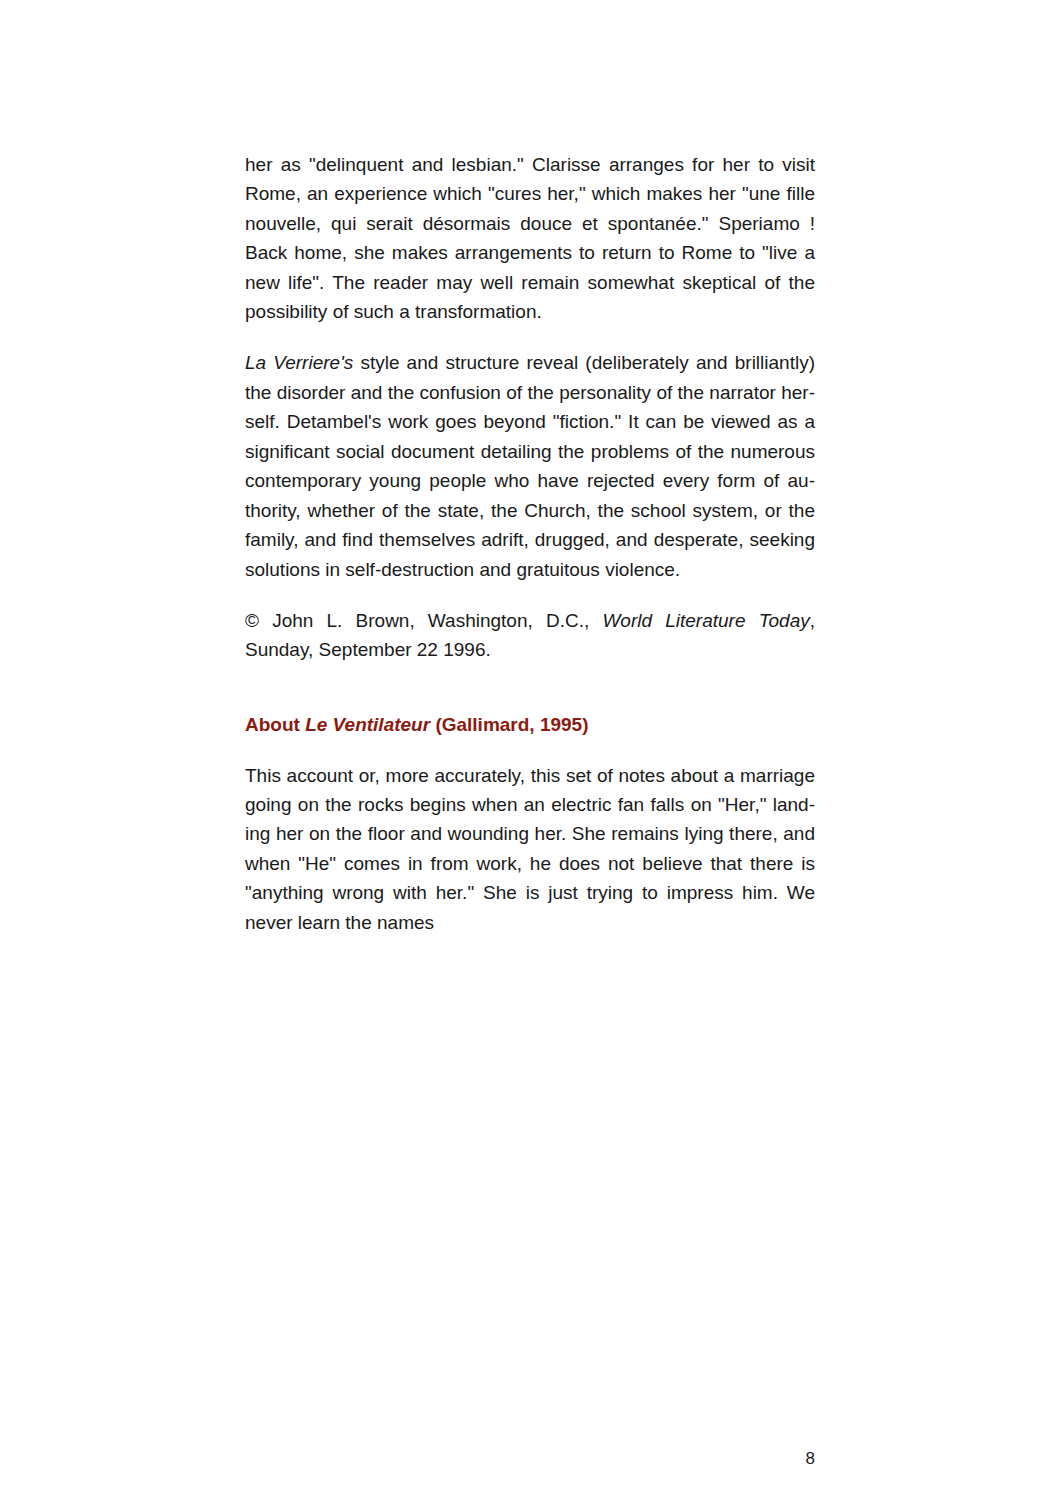her as "delinquent and lesbian." Clarisse arranges for her to visit Rome, an experience which "cures her," which makes her "une fille nouvelle, qui serait désormais douce et spontanée." Speriamo ! Back home, she makes arrangements to return to Rome to "live a new life". The reader may well remain somewhat skeptical of the possibility of such a transformation.
La Verriere's style and structure reveal (deliberately and brilliantly) the disorder and the confusion of the personality of the narrator herself. Detambel's work goes beyond "fiction." It can be viewed as a significant social document detailing the problems of the numerous contemporary young people who have rejected every form of authority, whether of the state, the Church, the school system, or the family, and find themselves adrift, drugged, and desperate, seeking solutions in self-destruction and gratuitous violence.
© John L. Brown, Washington, D.C., World Literature Today, Sunday, September 22 1996.
About Le Ventilateur (Gallimard, 1995)
This account or, more accurately, this set of notes about a marriage going on the rocks begins when an electric fan falls on "Her," landing her on the floor and wounding her. She remains lying there, and when "He" comes in from work, he does not believe that there is "anything wrong with her." She is just trying to impress him. We never learn the names
8